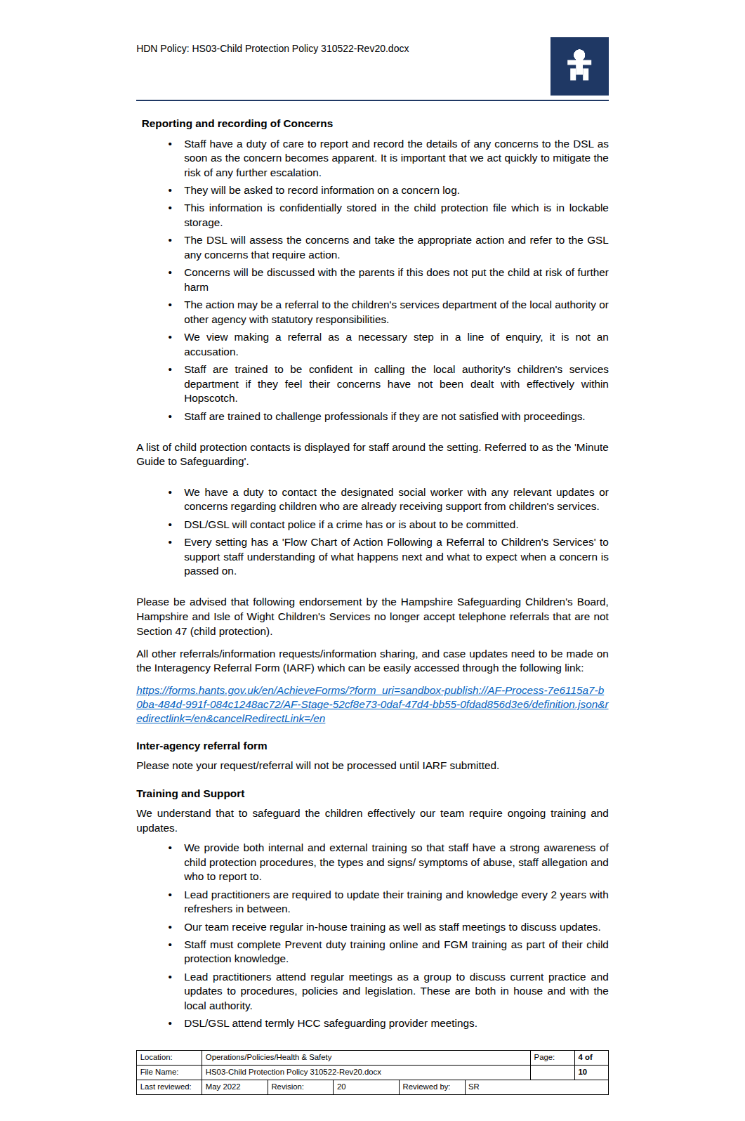HDN Policy: HS03-Child Protection Policy 310522-Rev20.docx
Reporting and recording of Concerns
Staff have a duty of care to report and record the details of any concerns to the DSL as soon as the concern becomes apparent. It is important that we act quickly to mitigate the risk of any further escalation.
They will be asked to record information on a concern log.
This information is confidentially stored in the child protection file which is in lockable storage.
The DSL will assess the concerns and take the appropriate action and refer to the GSL any concerns that require action.
Concerns will be discussed with the parents if this does not put the child at risk of further harm
The action may be a referral to the children's services department of the local authority or other agency with statutory responsibilities.
We view making a referral as a necessary step in a line of enquiry, it is not an accusation.
Staff are trained to be confident in calling the local authority's children's services department if they feel their concerns have not been dealt with effectively within Hopscotch.
Staff are trained to challenge professionals if they are not satisfied with proceedings.
A list of child protection contacts is displayed for staff around the setting. Referred to as the 'Minute Guide to Safeguarding'.
We have a duty to contact the designated social worker with any relevant updates or concerns regarding children who are already receiving support from children's services.
DSL/GSL will contact police if a crime has or is about to be committed.
Every setting has a 'Flow Chart of Action Following a Referral to Children's Services' to support staff understanding of what happens next and what to expect when a concern is passed on.
Please be advised that following endorsement by the Hampshire Safeguarding Children's Board, Hampshire and Isle of Wight Children's Services no longer accept telephone referrals that are not Section 47 (child protection).
All other referrals/information requests/information sharing, and case updates need to be made on the Interagency Referral Form (IARF) which can be easily accessed through the following link:
https://forms.hants.gov.uk/en/AchieveForms/?form_uri=sandbox-publish://AF-Process-7e6115a7-b0ba-484d-991f-084c1248ac72/AF-Stage-52cf8e73-0daf-47d4-bb55-0fdad856d3e6/definition.json&redirectlink=/en&cancelRedirectLink=/en
Inter-agency referral form
Please note your request/referral will not be processed until IARF submitted.
Training and Support
We understand that to safeguard the children effectively our team require ongoing training and updates.
We provide both internal and external training so that staff have a strong awareness of child protection procedures, the types and signs/ symptoms of abuse, staff allegation and who to report to.
Lead practitioners are required to update their training and knowledge every 2 years with refreshers in between.
Our team receive regular in-house training as well as staff meetings to discuss updates.
Staff must complete Prevent duty training online and FGM training as part of their child protection knowledge.
Lead practitioners attend regular meetings as a group to discuss current practice and updates to procedures, policies and legislation. These are both in house and with the local authority.
DSL/GSL attend termly HCC safeguarding provider meetings.
| Location: | Operations/Policies/Health & Safety | Page: | 4 of |
| File Name: | HS03-Child Protection Policy 310522-Rev20.docx | | 10 |
| Last reviewed: | May 2022 | Revision: | 20 | Reviewed by: | SR |